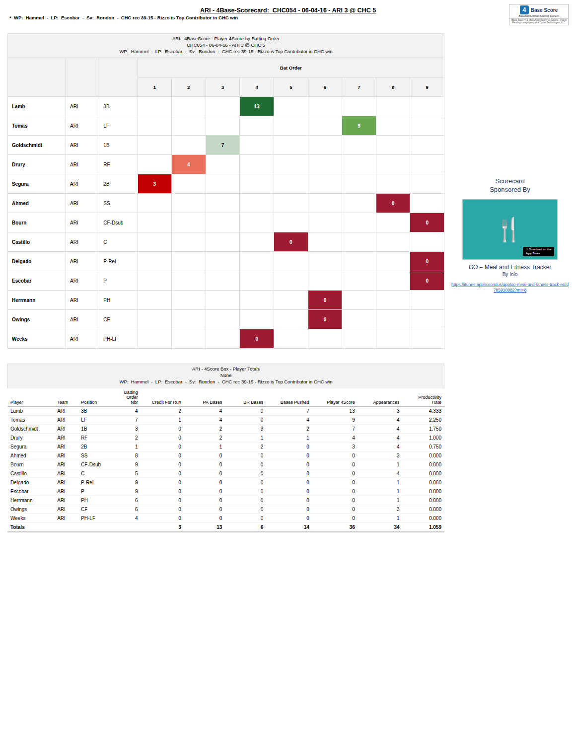4 Base Score
Baseball/Softball Scoring System
4Base Score™ & 4BaseScorecard™ & Reports - Patent Pending - are property of 4 Cycled Technologies, LLC
ARI - 4Base-Scorecard: CHC054 - 06-04-16 - ARI 3 @ CHC 5
* WP: Hammel - LP: Escobar - Sv: Rondon - CHC rec 39-15 - Rizzo is Top Contributor in CHC win
ARI - 4BaseScore - Player 4Score by Batting Order CHC054 - 06-04-16 - ARI 3 @ CHC 5 WP: Hammel - LP: Escobar - Sv: Rondon - CHC rec 39-15 - Rizzo is Top Contributor in CHC win
| | | | Bat Order |
| --- | --- | --- | --- |
| 1 | 2 | 3 | 4 | 5 | 6 | 7 | 8 | 9 |
| Lamb | ARI | 3B | | | | 13 | | | | | |
| Tomas | ARI | LF | | | | | | | 9 | | |
| Goldschmidt | ARI | 1B | | | 7 | | | | | | |
| Drury | ARI | RF | | 4 | | | | | | | |
| Segura | ARI | 2B | 3 | | | | | | | | |
| Ahmed | ARI | SS | | | | | | | | 0 | |
| Bourn | ARI | CF-Dsub | | | | | | | | | 0 |
| Castillo | ARI | C | | | | | 0 | | | | |
| Delgado | ARI | P-Rel | | | | | | | | | 0 |
| Escobar | ARI | P | | | | | | | | | 0 |
| Herrmann | ARI | PH | | | | | | 0 | | | |
| Owings | ARI | CF | | | | | | 0 | | | |
| Weeks | ARI | PH-LF | | | | 0 | | | | | |
ARI - 4Score Box - Player Totals None WP: Hammel - LP: Escobar - Sv: Rondon - CHC rec 39-15 - Rizzo is Top Contributor in CHC win
| Player | Team | Position | Batting Order Nbr | Credit For Run | PA Bases | BR Bases | Bases Pushed | Player 4Score | Appearances | Productivity Rate |
| --- | --- | --- | --- | --- | --- | --- | --- | --- | --- | --- |
| Lamb | ARI | 3B | 4 | 2 | 4 | 0 | 7 | 13 | 3 | 4.333 |
| Tomas | ARI | LF | 7 | 1 | 4 | 0 | 4 | 9 | 4 | 2.250 |
| Goldschmidt | ARI | 1B | 3 | 0 | 2 | 3 | 2 | 7 | 4 | 1.750 |
| Drury | ARI | RF | 2 | 0 | 2 | 1 | 1 | 4 | 4 | 1.000 |
| Segura | ARI | 2B | 1 | 0 | 1 | 2 | 0 | 3 | 4 | 0.750 |
| Ahmed | ARI | SS | 8 | 0 | 0 | 0 | 0 | 0 | 3 | 0.000 |
| Bourn | ARI | CF-Dsub | 9 | 0 | 0 | 0 | 0 | 0 | 1 | 0.000 |
| Castillo | ARI | C | 5 | 0 | 0 | 0 | 0 | 0 | 4 | 0.000 |
| Delgado | ARI | P-Rel | 9 | 0 | 0 | 0 | 0 | 0 | 1 | 0.000 |
| Escobar | ARI | P | 9 | 0 | 0 | 0 | 0 | 0 | 1 | 0.000 |
| Herrmann | ARI | PH | 6 | 0 | 0 | 0 | 0 | 0 | 1 | 0.000 |
| Owings | ARI | CF | 6 | 0 | 0 | 0 | 0 | 0 | 3 | 0.000 |
| Weeks | ARI | PH-LF | 4 | 0 | 0 | 0 | 0 | 0 | 1 | 0.000 |
| Totals | | | | 3 | 13 | 6 | 14 | 36 | 34 | 1.059 |
Scorecard
Sponsored By
🍴
 Download on the
App Store
GO – Meal and Fitness Tracker
By Iolo
https://itunes.apple.com/us/app/go-meal-and-fitness-track-er/id785910082?mt=8